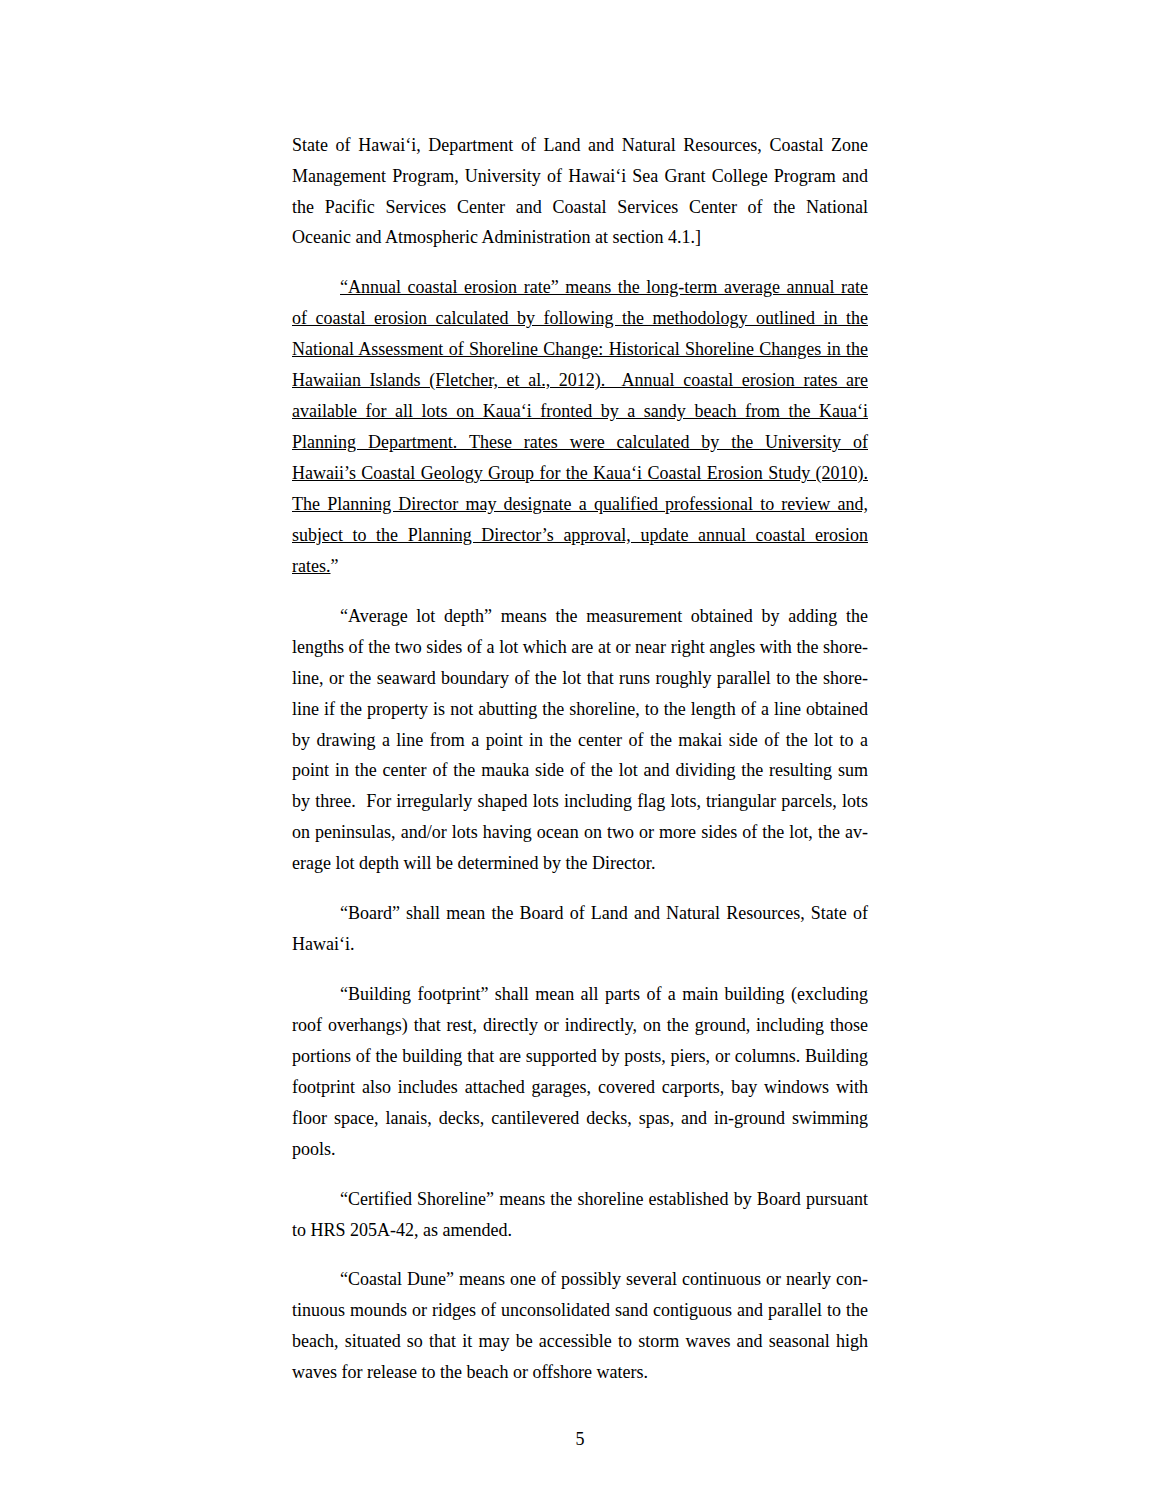State of Hawaiʻi, Department of Land and Natural Resources, Coastal Zone Management Program, University of Hawaiʻi Sea Grant College Program and the Pacific Services Center and Coastal Services Center of the National Oceanic and Atmospheric Administration at section 4.1.]
“Annual coastal erosion rate” means the long-term average annual rate of coastal erosion calculated by following the methodology outlined in the National Assessment of Shoreline Change: Historical Shoreline Changes in the Hawaiian Islands (Fletcher, et al., 2012). Annual coastal erosion rates are available for all lots on Kauaʻi fronted by a sandy beach from the Kauaʻi Planning Department. These rates were calculated by the University of Hawaii’s Coastal Geology Group for the Kauaʻi Coastal Erosion Study (2010). The Planning Director may designate a qualified professional to review and, subject to the Planning Director’s approval, update annual coastal erosion rates.”
“Average lot depth” means the measurement obtained by adding the lengths of the two sides of a lot which are at or near right angles with the shoreline, or the seaward boundary of the lot that runs roughly parallel to the shoreline if the property is not abutting the shoreline, to the length of a line obtained by drawing a line from a point in the center of the makai side of the lot to a point in the center of the mauka side of the lot and dividing the resulting sum by three. For irregularly shaped lots including flag lots, triangular parcels, lots on peninsulas, and/or lots having ocean on two or more sides of the lot, the average lot depth will be determined by the Director.
“Board” shall mean the Board of Land and Natural Resources, State of Hawaiʻi.
“Building footprint” shall mean all parts of a main building (excluding roof overhangs) that rest, directly or indirectly, on the ground, including those portions of the building that are supported by posts, piers, or columns. Building footprint also includes attached garages, covered carports, bay windows with floor space, lanais, decks, cantilevered decks, spas, and in-ground swimming pools.
“Certified Shoreline” means the shoreline established by Board pursuant to HRS 205A-42, as amended.
“Coastal Dune” means one of possibly several continuous or nearly continuous mounds or ridges of unconsolidated sand contiguous and parallel to the beach, situated so that it may be accessible to storm waves and seasonal high waves for release to the beach or offshore waters.
5